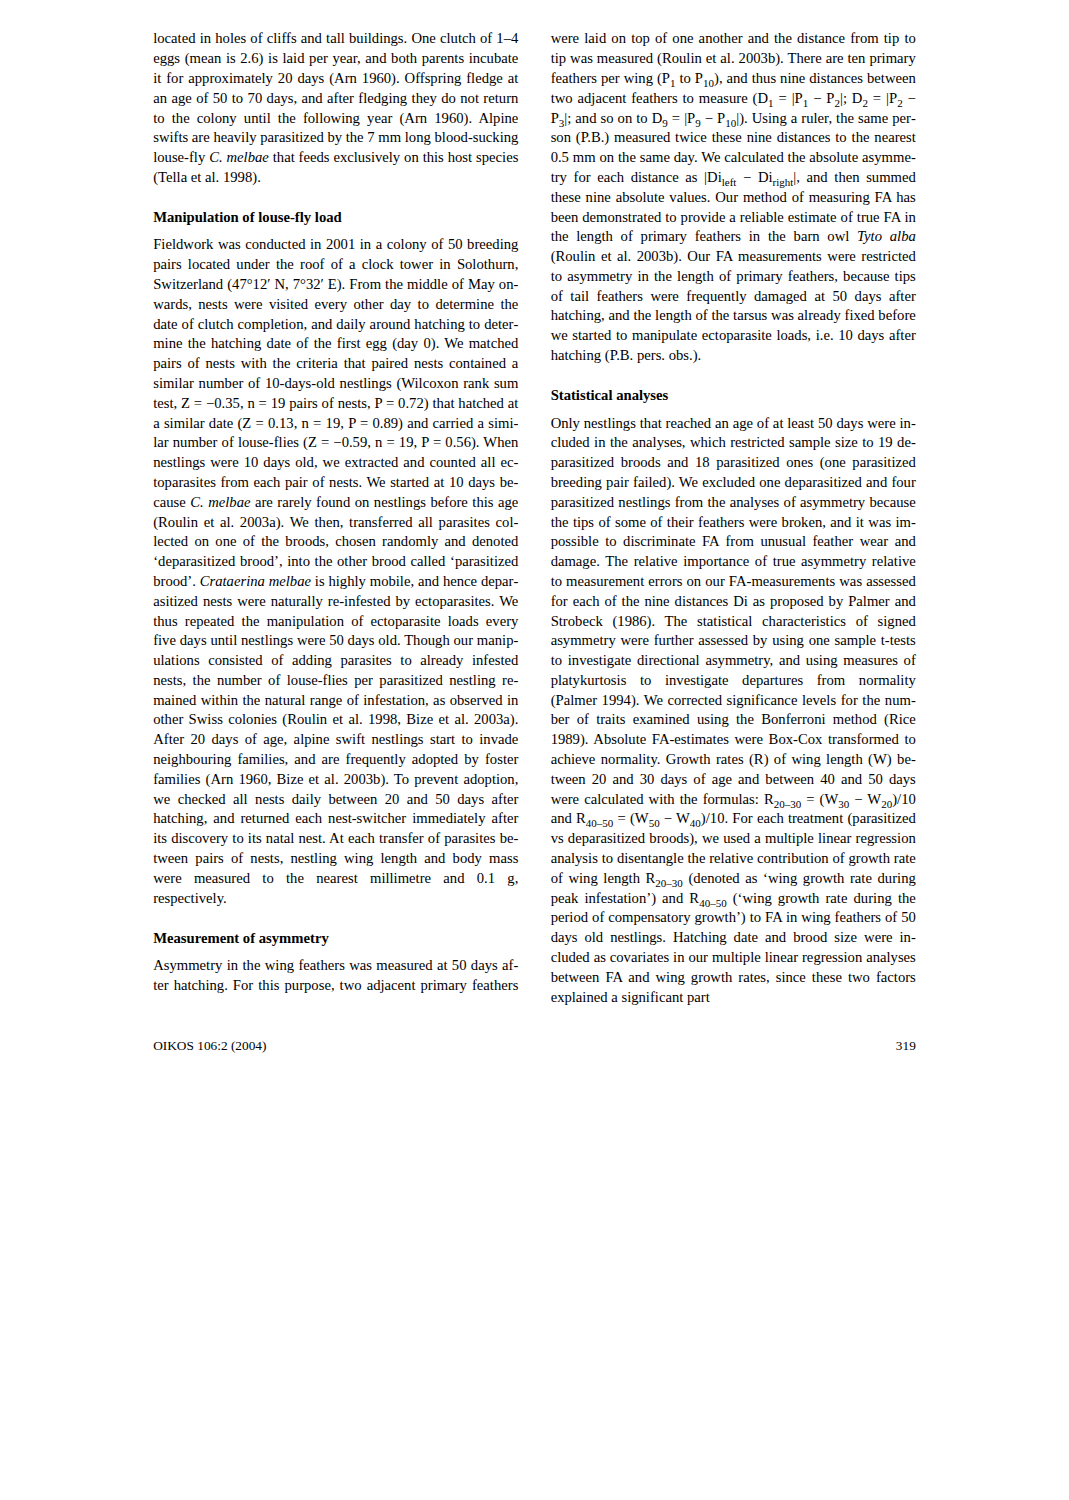located in holes of cliffs and tall buildings. One clutch of 1–4 eggs (mean is 2.6) is laid per year, and both parents incubate it for approximately 20 days (Arn 1960). Offspring fledge at an age of 50 to 70 days, and after fledging they do not return to the colony until the following year (Arn 1960). Alpine swifts are heavily parasitized by the 7 mm long blood-sucking louse-fly C. melbae that feeds exclusively on this host species (Tella et al. 1998).
Manipulation of louse-fly load
Fieldwork was conducted in 2001 in a colony of 50 breeding pairs located under the roof of a clock tower in Solothurn, Switzerland (47°12′ N, 7°32′ E). From the middle of May onwards, nests were visited every other day to determine the date of clutch completion, and daily around hatching to determine the hatching date of the first egg (day 0). We matched pairs of nests with the criteria that paired nests contained a similar number of 10-days-old nestlings (Wilcoxon rank sum test, Z = −0.35, n = 19 pairs of nests, P = 0.72) that hatched at a similar date (Z = 0.13, n = 19, P = 0.89) and carried a similar number of louse-flies (Z = −0.59, n = 19, P = 0.56). When nestlings were 10 days old, we extracted and counted all ectoparasites from each pair of nests. We started at 10 days because C. melbae are rarely found on nestlings before this age (Roulin et al. 2003a). We then, transferred all parasites collected on one of the broods, chosen randomly and denoted ‘deparasitized brood’, into the other brood called ‘parasitized brood’. Crataerina melbae is highly mobile, and hence deparasitized nests were naturally re-infested by ectoparasites. We thus repeated the manipulation of ectoparasite loads every five days until nestlings were 50 days old. Though our manipulations consisted of adding parasites to already infested nests, the number of louse-flies per parasitized nestling remained within the natural range of infestation, as observed in other Swiss colonies (Roulin et al. 1998, Bize et al. 2003a). After 20 days of age, alpine swift nestlings start to invade neighbouring families, and are frequently adopted by foster families (Arn 1960, Bize et al. 2003b). To prevent adoption, we checked all nests daily between 20 and 50 days after hatching, and returned each nest-switcher immediately after its discovery to its natal nest. At each transfer of parasites between pairs of nests, nestling wing length and body mass were measured to the nearest millimetre and 0.1 g, respectively.
Measurement of asymmetry
Asymmetry in the wing feathers was measured at 50 days after hatching. For this purpose, two adjacent primary feathers were laid on top of one another and the distance from tip to tip was measured (Roulin et al. 2003b). There are ten primary feathers per wing (P1 to P10), and thus nine distances between two adjacent feathers to measure (D1 = |P1 − P2|; D2 = |P2 − P3|; and so on to D9 = |P9 − P10|). Using a ruler, the same person (P.B.) measured twice these nine distances to the nearest 0.5 mm on the same day. We calculated the absolute asymmetry for each distance as |Dileft − Diright|, and then summed these nine absolute values. Our method of measuring FA has been demonstrated to provide a reliable estimate of true FA in the length of primary feathers in the barn owl Tyto alba (Roulin et al. 2003b). Our FA measurements were restricted to asymmetry in the length of primary feathers, because tips of tail feathers were frequently damaged at 50 days after hatching, and the length of the tarsus was already fixed before we started to manipulate ectoparasite loads, i.e. 10 days after hatching (P.B. pers. obs.).
Statistical analyses
Only nestlings that reached an age of at least 50 days were included in the analyses, which restricted sample size to 19 deparasitized broods and 18 parasitized ones (one parasitized breeding pair failed). We excluded one deparasitized and four parasitized nestlings from the analyses of asymmetry because the tips of some of their feathers were broken, and it was impossible to discriminate FA from unusual feather wear and damage. The relative importance of true asymmetry relative to measurement errors on our FA-measurements was assessed for each of the nine distances Di as proposed by Palmer and Strobeck (1986). The statistical characteristics of signed asymmetry were further assessed by using one sample t-tests to investigate directional asymmetry, and using measures of platykurtosis to investigate departures from normality (Palmer 1994). We corrected significance levels for the number of traits examined using the Bonferroni method (Rice 1989). Absolute FA-estimates were Box-Cox transformed to achieve normality. Growth rates (R) of wing length (W) between 20 and 30 days of age and between 40 and 50 days were calculated with the formulas: R20–30 = (W30 − W20)/10 and R40–50 = (W50 − W40)/10. For each treatment (parasitized vs deparasitized broods), we used a multiple linear regression analysis to disentangle the relative contribution of growth rate of wing length R20–30 (denoted as ‘wing growth rate during peak infestation’) and R40–50 (‘wing growth rate during the period of compensatory growth’) to FA in wing feathers of 50 days old nestlings. Hatching date and brood size were included as covariates in our multiple linear regression analyses between FA and wing growth rates, since these two factors explained a significant part
OIKOS 106:2 (2004) 319